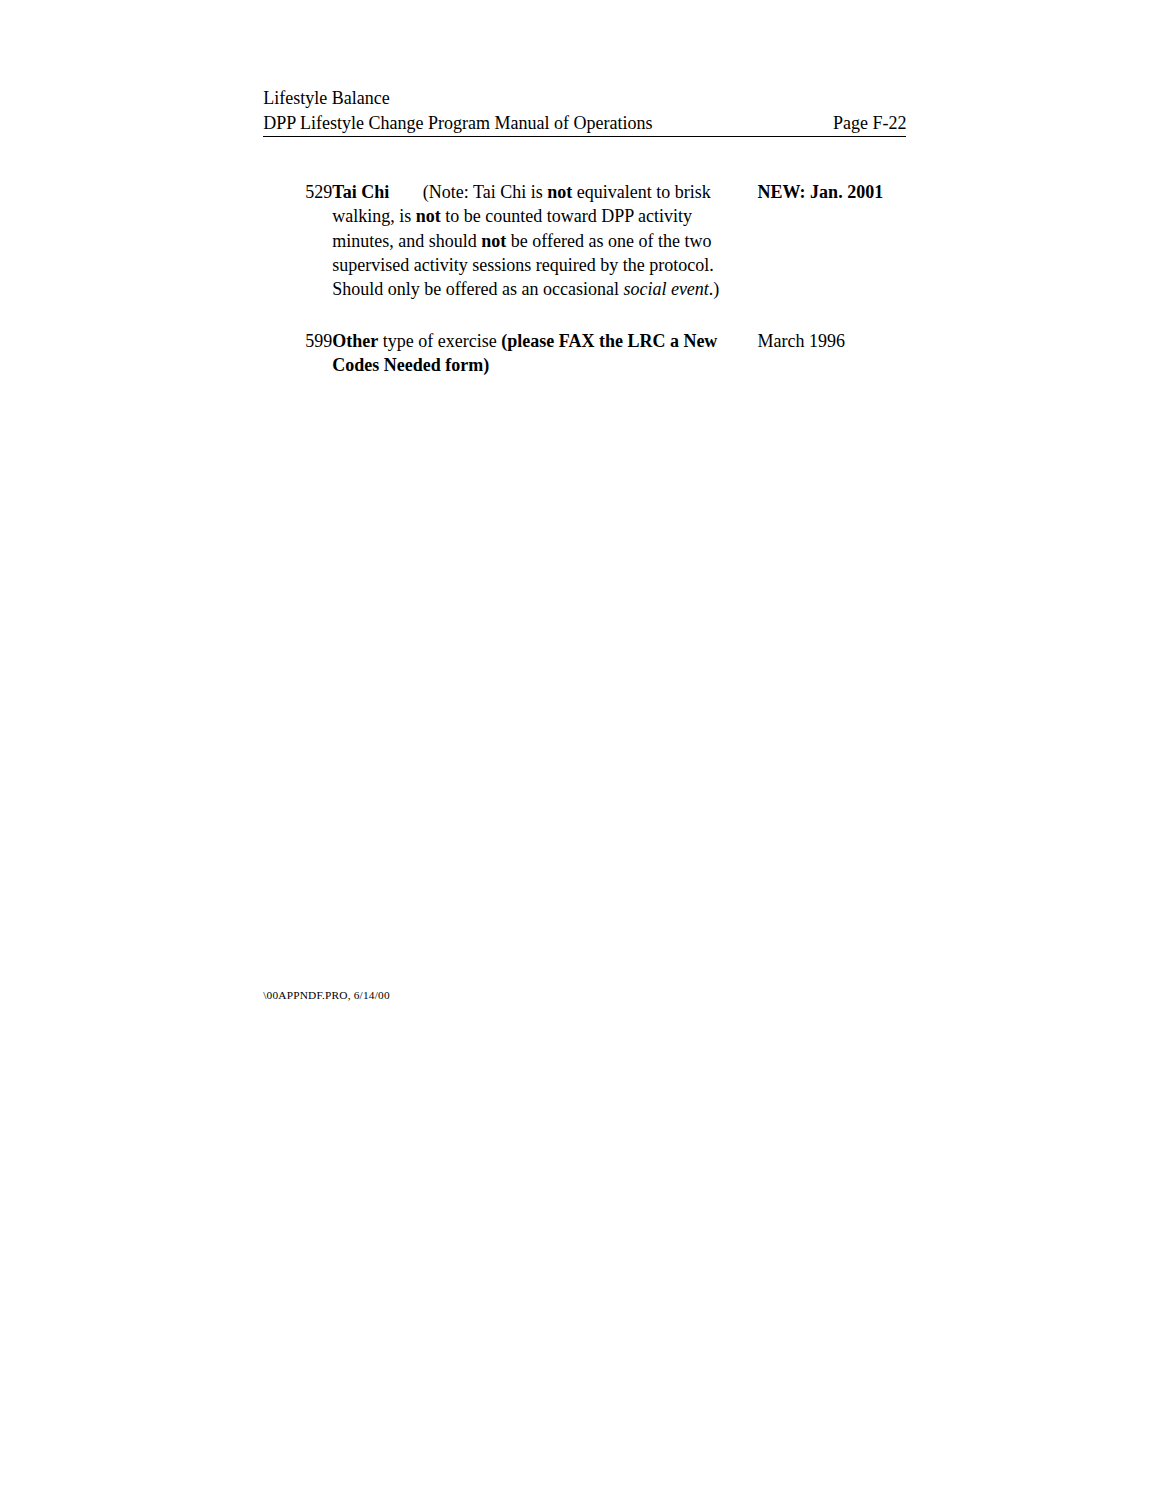Lifestyle Balance
DPP Lifestyle Change Program Manual of Operations Page F-22
| 529 | Tai Chi (Note: Tai Chi is not equivalent to brisk walking, is not to be counted toward DPP activity minutes, and should not be offered as one of the two supervised activity sessions required by the protocol. Should only be offered as an occasional social event .) | NEW: Jan. 2001 |
| 599 | Other type of exercise (please FAX the LRC a New Codes Needed form) | March 1996 |
\00APPNDF.PRO, 6/14/00